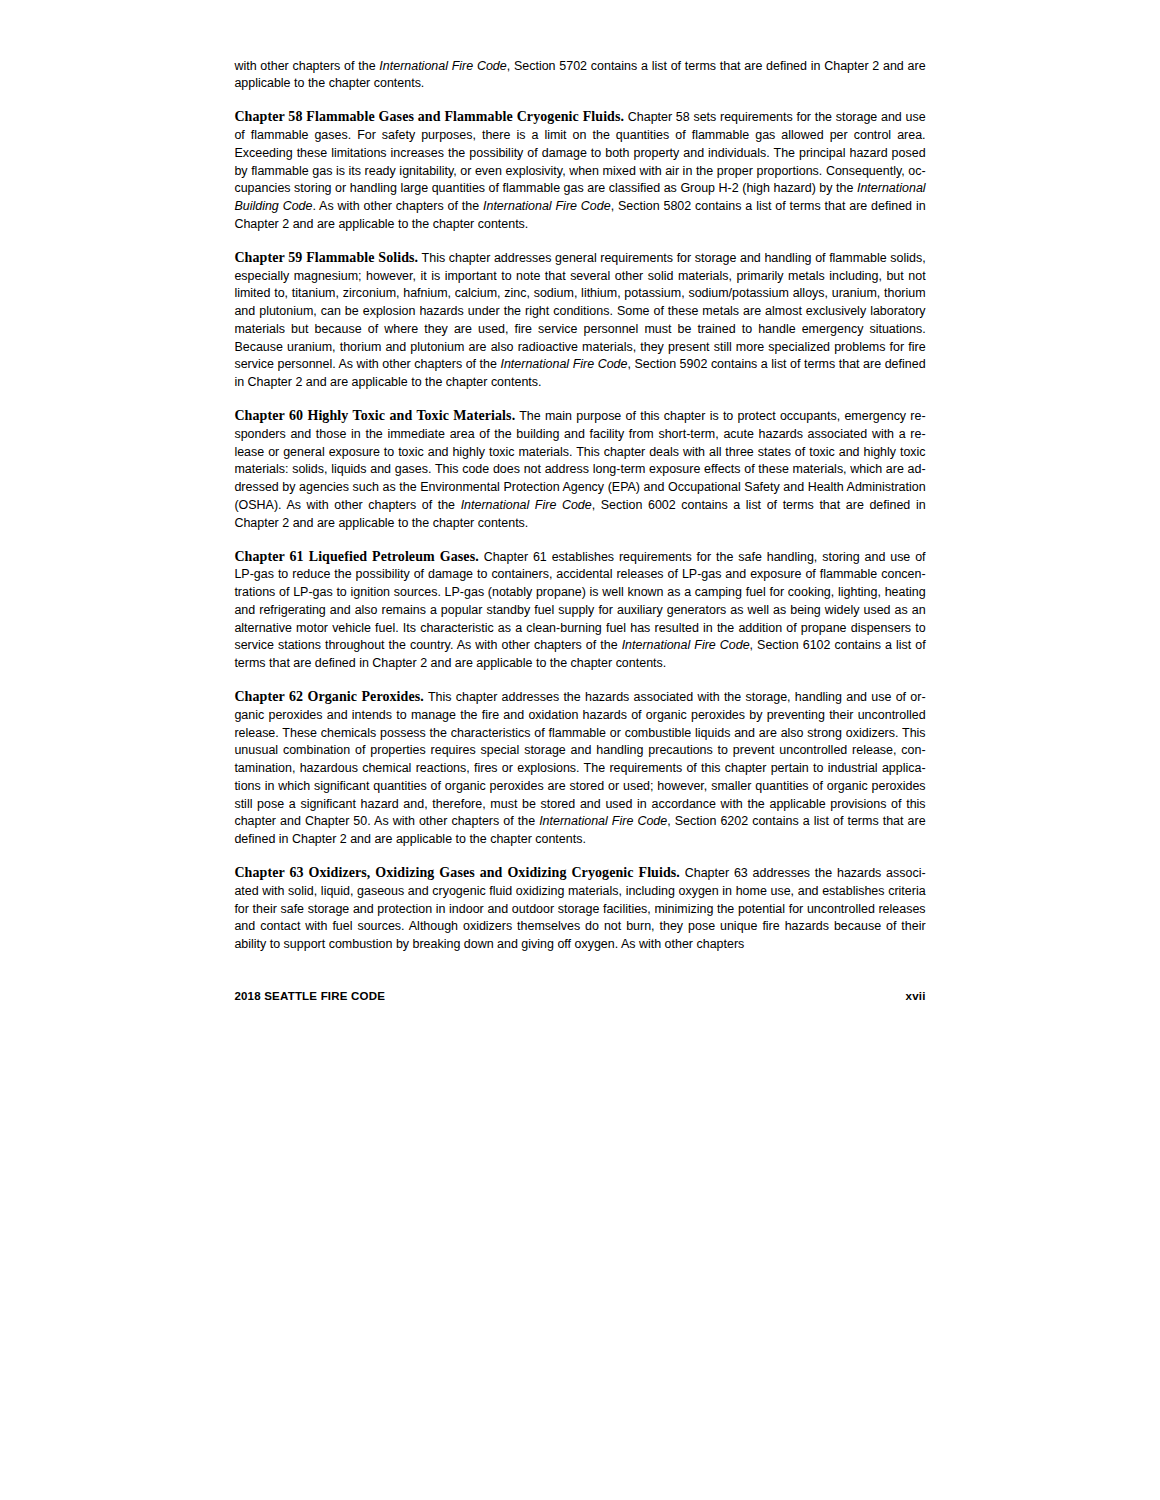with other chapters of the International Fire Code, Section 5702 contains a list of terms that are defined in Chapter 2 and are applicable to the chapter contents.
Chapter 58 Flammable Gases and Flammable Cryogenic Fluids. Chapter 58 sets requirements for the storage and use of flammable gases. For safety purposes, there is a limit on the quantities of flammable gas allowed per control area. Exceeding these limitations increases the possibility of damage to both property and individuals. The principal hazard posed by flammable gas is its ready ignitability, or even explosivity, when mixed with air in the proper proportions. Consequently, occupancies storing or handling large quantities of flammable gas are classified as Group H-2 (high hazard) by the International Building Code. As with other chapters of the International Fire Code, Section 5802 contains a list of terms that are defined in Chapter 2 and are applicable to the chapter contents.
Chapter 59 Flammable Solids. This chapter addresses general requirements for storage and handling of flammable solids, especially magnesium; however, it is important to note that several other solid materials, primarily metals including, but not limited to, titanium, zirconium, hafnium, calcium, zinc, sodium, lithium, potassium, sodium/potassium alloys, uranium, thorium and plutonium, can be explosion hazards under the right conditions. Some of these metals are almost exclusively laboratory materials but because of where they are used, fire service personnel must be trained to handle emergency situations. Because uranium, thorium and plutonium are also radioactive materials, they present still more specialized problems for fire service personnel. As with other chapters of the International Fire Code, Section 5902 contains a list of terms that are defined in Chapter 2 and are applicable to the chapter contents.
Chapter 60 Highly Toxic and Toxic Materials. The main purpose of this chapter is to protect occupants, emergency responders and those in the immediate area of the building and facility from short-term, acute hazards associated with a release or general exposure to toxic and highly toxic materials. This chapter deals with all three states of toxic and highly toxic materials: solids, liquids and gases. This code does not address long-term exposure effects of these materials, which are addressed by agencies such as the Environmental Protection Agency (EPA) and Occupational Safety and Health Administration (OSHA). As with other chapters of the International Fire Code, Section 6002 contains a list of terms that are defined in Chapter 2 and are applicable to the chapter contents.
Chapter 61 Liquefied Petroleum Gases. Chapter 61 establishes requirements for the safe handling, storing and use of LP-gas to reduce the possibility of damage to containers, accidental releases of LP-gas and exposure of flammable concentrations of LP-gas to ignition sources. LP-gas (notably propane) is well known as a camping fuel for cooking, lighting, heating and refrigerating and also remains a popular standby fuel supply for auxiliary generators as well as being widely used as an alternative motor vehicle fuel. Its characteristic as a clean-burning fuel has resulted in the addition of propane dispensers to service stations throughout the country. As with other chapters of the International Fire Code, Section 6102 contains a list of terms that are defined in Chapter 2 and are applicable to the chapter contents.
Chapter 62 Organic Peroxides. This chapter addresses the hazards associated with the storage, handling and use of organic peroxides and intends to manage the fire and oxidation hazards of organic peroxides by preventing their uncontrolled release. These chemicals possess the characteristics of flammable or combustible liquids and are also strong oxidizers. This unusual combination of properties requires special storage and handling precautions to prevent uncontrolled release, contamination, hazardous chemical reactions, fires or explosions. The requirements of this chapter pertain to industrial applications in which significant quantities of organic peroxides are stored or used; however, smaller quantities of organic peroxides still pose a significant hazard and, therefore, must be stored and used in accordance with the applicable provisions of this chapter and Chapter 50. As with other chapters of the International Fire Code, Section 6202 contains a list of terms that are defined in Chapter 2 and are applicable to the chapter contents.
Chapter 63 Oxidizers, Oxidizing Gases and Oxidizing Cryogenic Fluids. Chapter 63 addresses the hazards associated with solid, liquid, gaseous and cryogenic fluid oxidizing materials, including oxygen in home use, and establishes criteria for their safe storage and protection in indoor and outdoor storage facilities, minimizing the potential for uncontrolled releases and contact with fuel sources. Although oxidizers themselves do not burn, they pose unique fire hazards because of their ability to support combustion by breaking down and giving off oxygen. As with other chapters
2018 Seattle Fire Code xvii